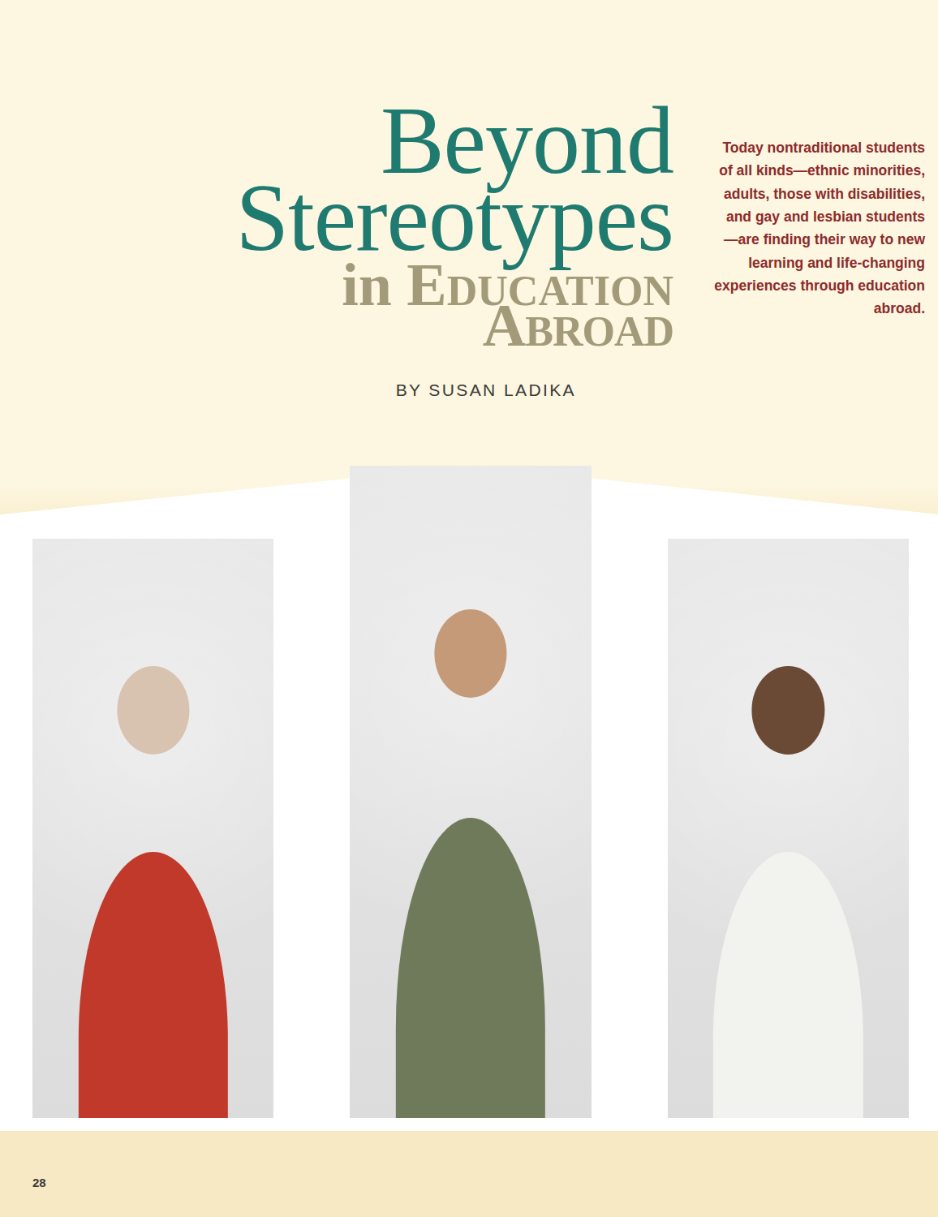Beyond Stereotypes in Education Abroad
by Susan Ladika
Today nontraditional students of all kinds—ethnic minorities, adults, those with disabilities, and gay and lesbian students—are finding their way to new learning and life-changing experiences through education abroad.
28